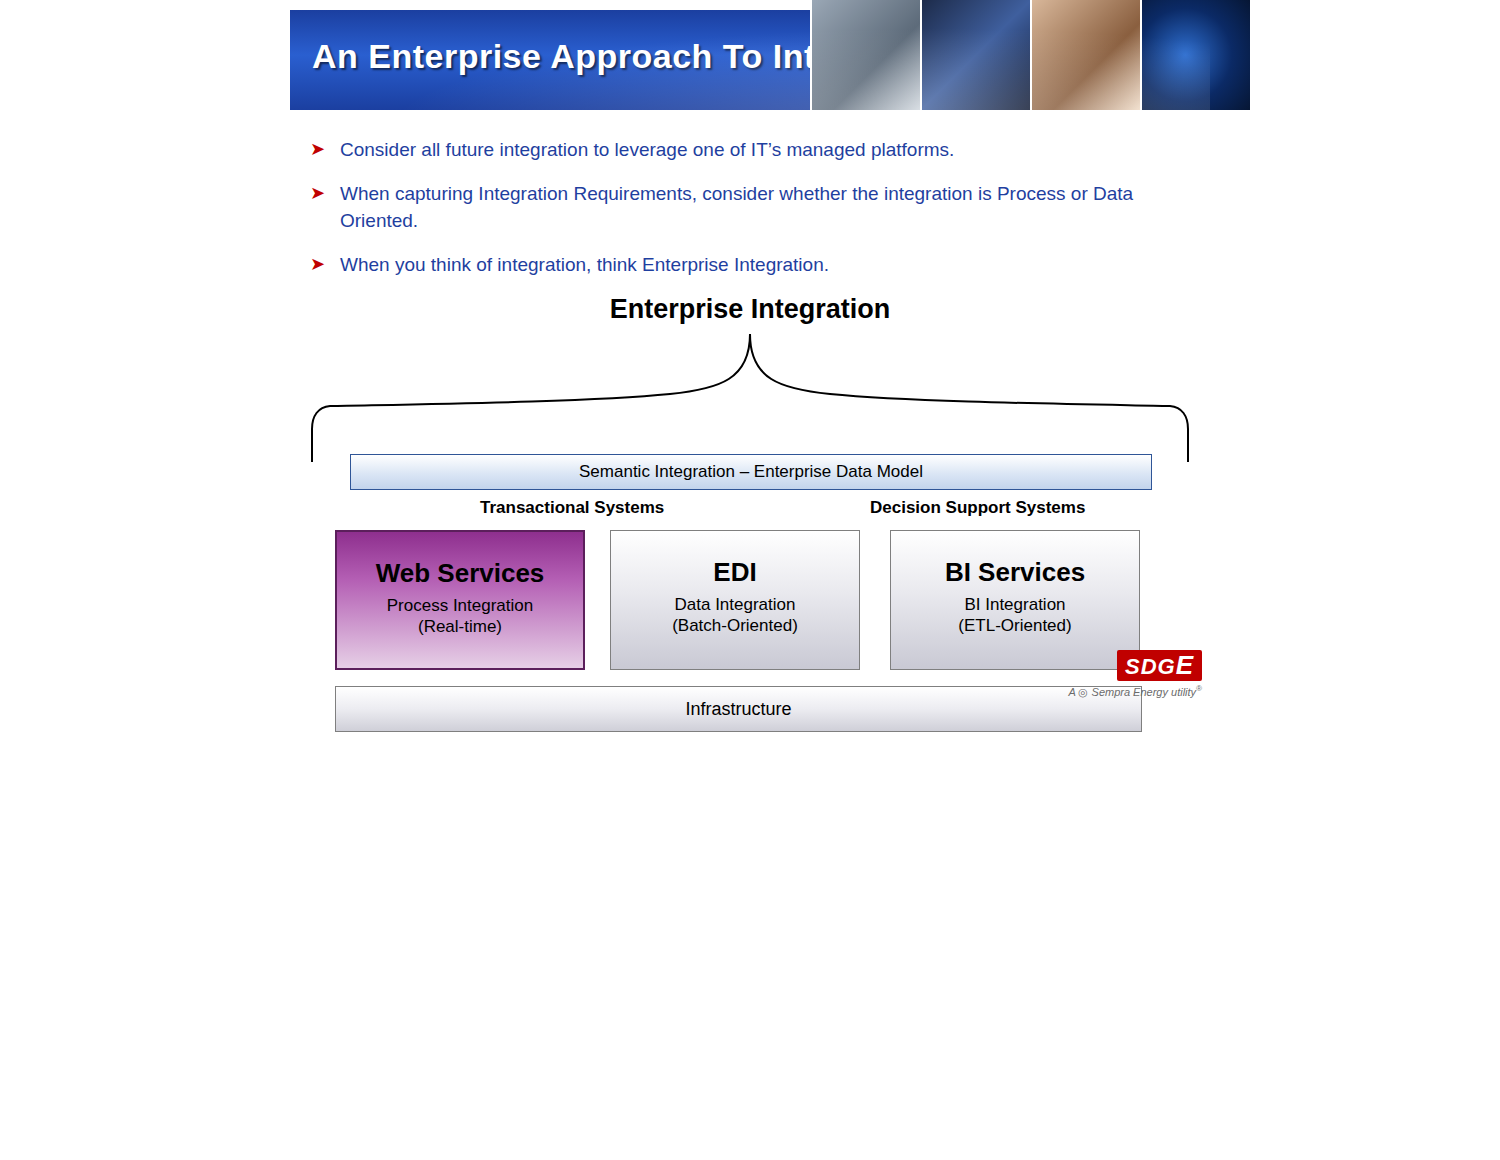An Enterprise Approach To Integration
Consider all future integration to leverage one of IT’s managed platforms.
When capturing Integration Requirements, consider whether the integration is Process or Data Oriented.
When you think of integration, think Enterprise Integration.
Enterprise Integration
Semantic Integration – Enterprise Data Model
Transactional Systems Decision Support Systems
Web Services
Process Integration
(Real-time)
EDI
Data Integration
(Batch-Oriented)
BI Services
BI Integration
(ETL-Oriented)
Infrastructure
SDGE
A ◎ Sempra Energy utility®